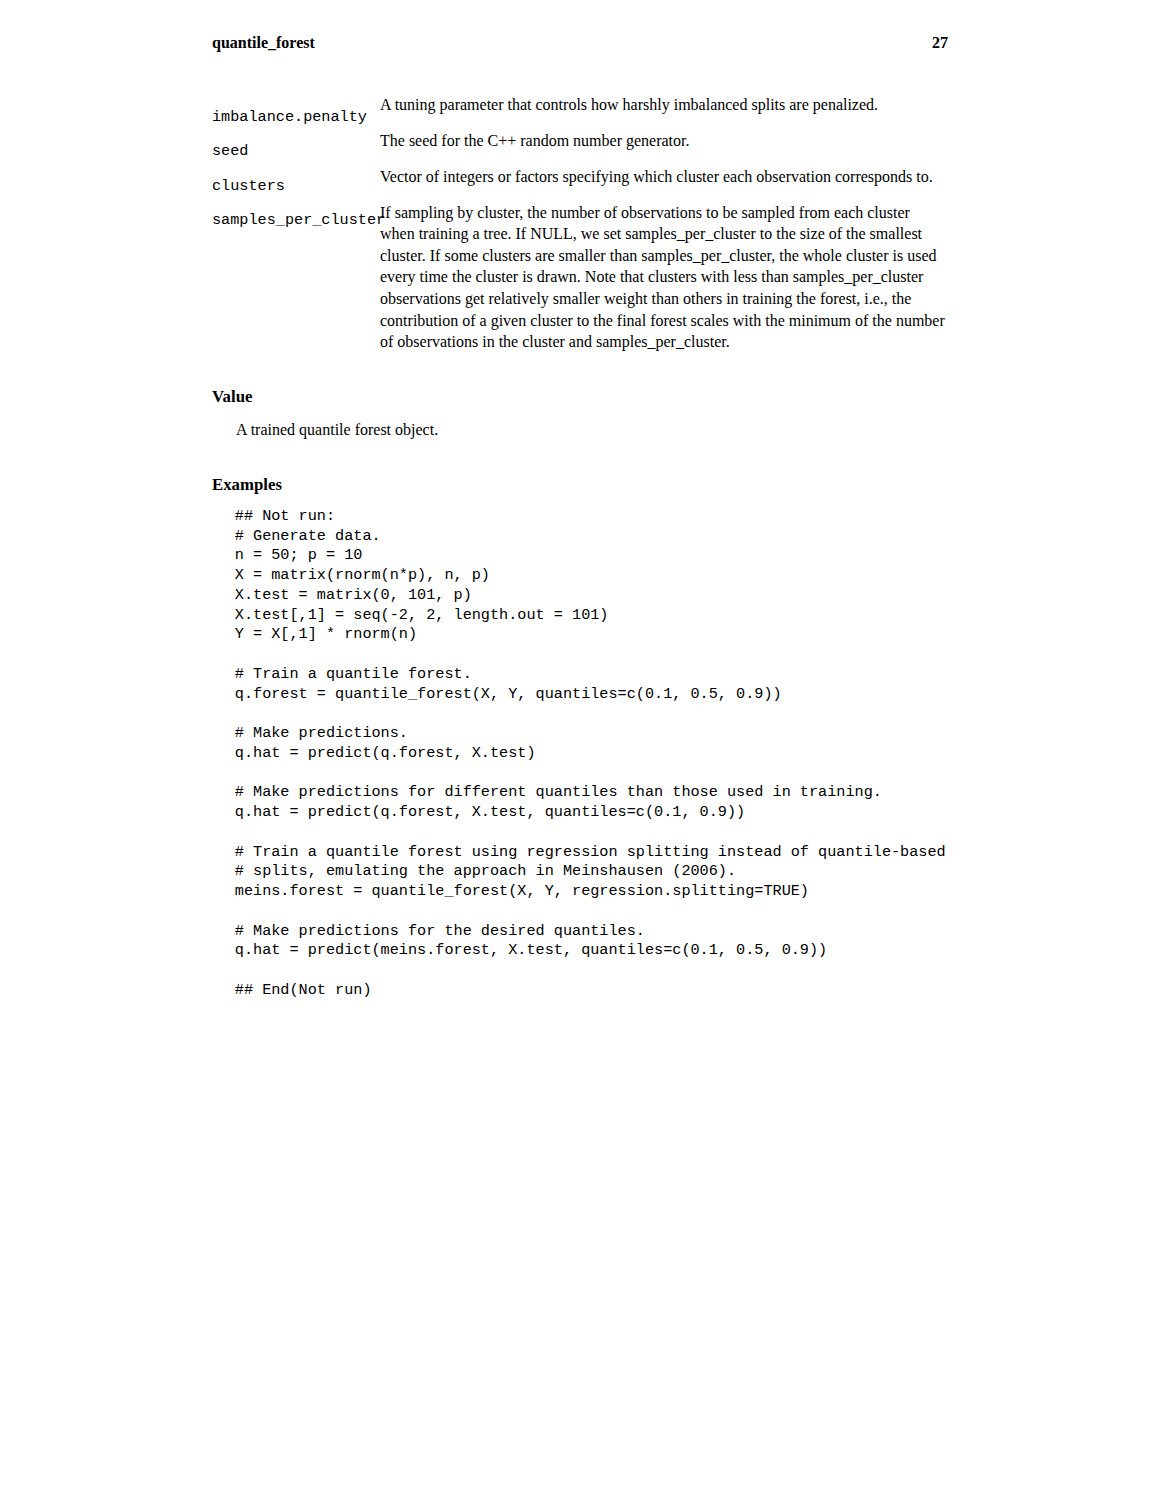quantile_forest 27
imbalance.penalty
A tuning parameter that controls how harshly imbalanced splits are penalized.
seed
The seed for the C++ random number generator.
clusters
Vector of integers or factors specifying which cluster each observation corresponds to.
samples_per_cluster
If sampling by cluster, the number of observations to be sampled from each cluster when training a tree. If NULL, we set samples_per_cluster to the size of the smallest cluster. If some clusters are smaller than samples_per_cluster, the whole cluster is used every time the cluster is drawn. Note that clusters with less than samples_per_cluster observations get relatively smaller weight than others in training the forest, i.e., the contribution of a given cluster to the final forest scales with the minimum of the number of observations in the cluster and samples_per_cluster.
Value
A trained quantile forest object.
Examples
## Not run:
# Generate data.
n = 50; p = 10
X = matrix(rnorm(n*p), n, p)
X.test = matrix(0, 101, p)
X.test[,1] = seq(-2, 2, length.out = 101)
Y = X[,1] * rnorm(n)

# Train a quantile forest.
q.forest = quantile_forest(X, Y, quantiles=c(0.1, 0.5, 0.9))

# Make predictions.
q.hat = predict(q.forest, X.test)

# Make predictions for different quantiles than those used in training.
q.hat = predict(q.forest, X.test, quantiles=c(0.1, 0.9))

# Train a quantile forest using regression splitting instead of quantile-based
# splits, emulating the approach in Meinshausen (2006).
meins.forest = quantile_forest(X, Y, regression.splitting=TRUE)

# Make predictions for the desired quantiles.
q.hat = predict(meins.forest, X.test, quantiles=c(0.1, 0.5, 0.9))

## End(Not run)